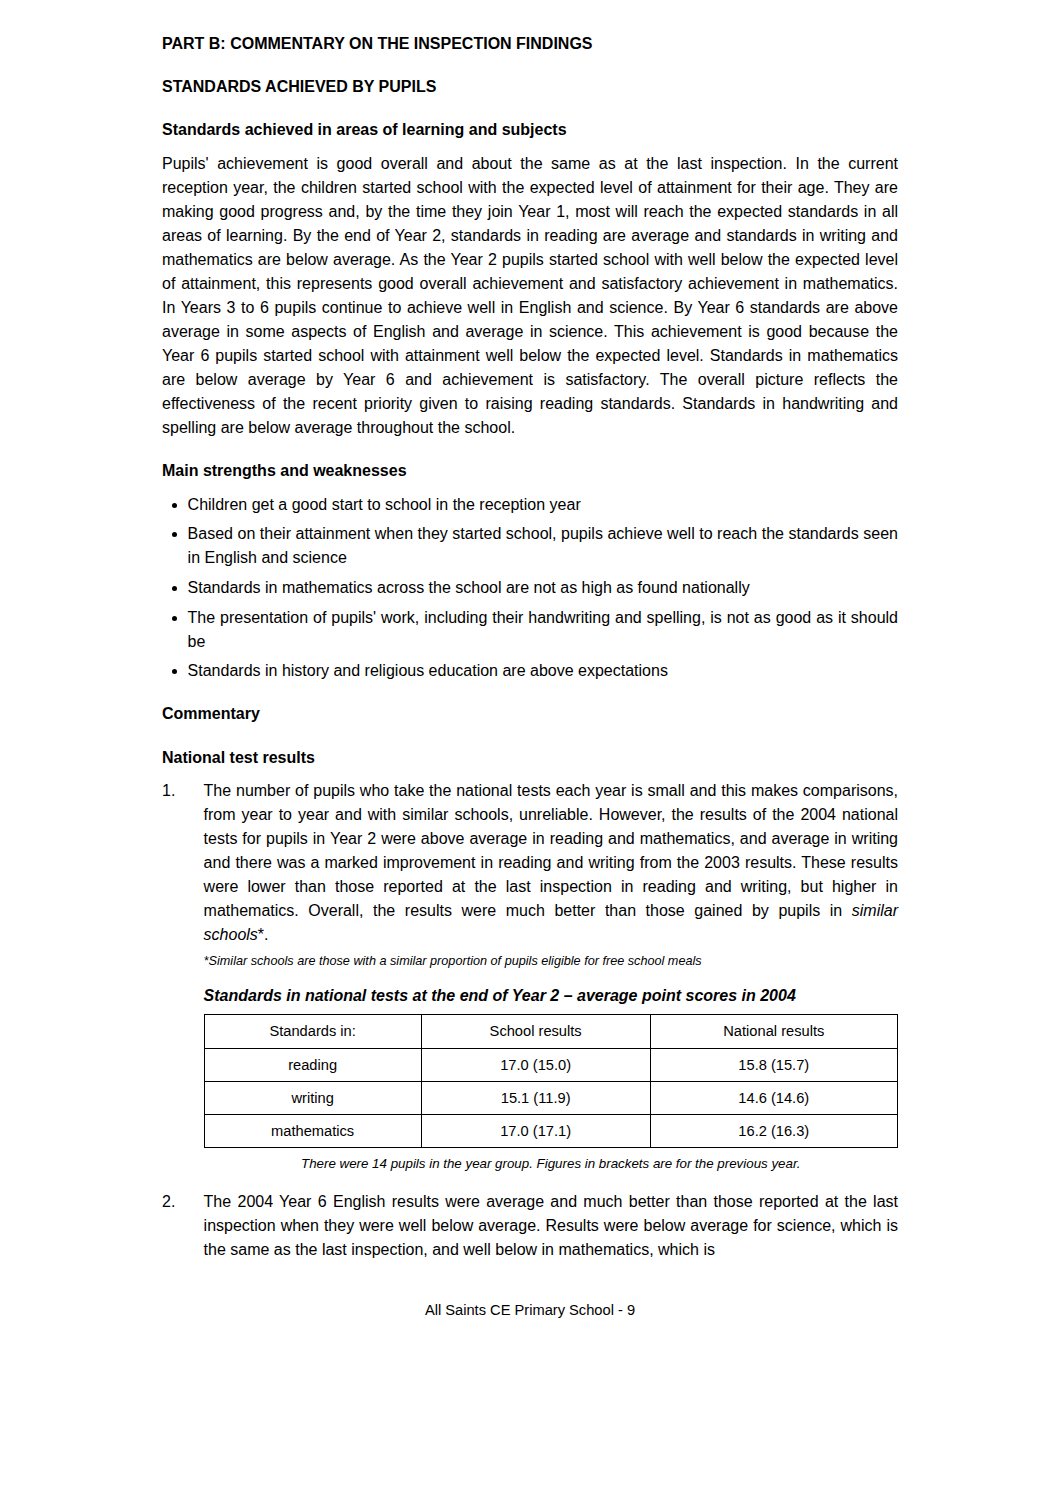PART B: COMMENTARY ON THE INSPECTION FINDINGS
STANDARDS ACHIEVED BY PUPILS
Standards achieved in areas of learning and subjects
Pupils' achievement is good overall and about the same as at the last inspection. In the current reception year, the children started school with the expected level of attainment for their age. They are making good progress and, by the time they join Year 1, most will reach the expected standards in all areas of learning. By the end of Year 2, standards in reading are average and standards in writing and mathematics are below average. As the Year 2 pupils started school with well below the expected level of attainment, this represents good overall achievement and satisfactory achievement in mathematics. In Years 3 to 6 pupils continue to achieve well in English and science. By Year 6 standards are above average in some aspects of English and average in science. This achievement is good because the Year 6 pupils started school with attainment well below the expected level. Standards in mathematics are below average by Year 6 and achievement is satisfactory. The overall picture reflects the effectiveness of the recent priority given to raising reading standards. Standards in handwriting and spelling are below average throughout the school.
Main strengths and weaknesses
Children get a good start to school in the reception year
Based on their attainment when they started school, pupils achieve well to reach the standards seen in English and science
Standards in mathematics across the school are not as high as found nationally
The presentation of pupils' work, including their handwriting and spelling, is not as good as it should be
Standards in history and religious education are above expectations
Commentary
National test results
The number of pupils who take the national tests each year is small and this makes comparisons, from year to year and with similar schools, unreliable. However, the results of the 2004 national tests for pupils in Year 2 were above average in reading and mathematics, and average in writing and there was a marked improvement in reading and writing from the 2003 results. These results were lower than those reported at the last inspection in reading and writing, but higher in mathematics. Overall, the results were much better than those gained by pupils in similar schools*.
*Similar schools are those with a similar proportion of pupils eligible for free school meals
Standards in national tests at the end of Year 2 – average point scores in 2004
| Standards in: | School results | National results |
| --- | --- | --- |
| reading | 17.0 (15.0) | 15.8 (15.7) |
| writing | 15.1 (11.9) | 14.6 (14.6) |
| mathematics | 17.0 (17.1) | 16.2 (16.3) |
There were 14 pupils in the year group. Figures in brackets are for the previous year.
The 2004 Year 6 English results were average and much better than those reported at the last inspection when they were well below average. Results were below average for science, which is the same as the last inspection, and well below in mathematics, which is
All Saints CE Primary School - 9